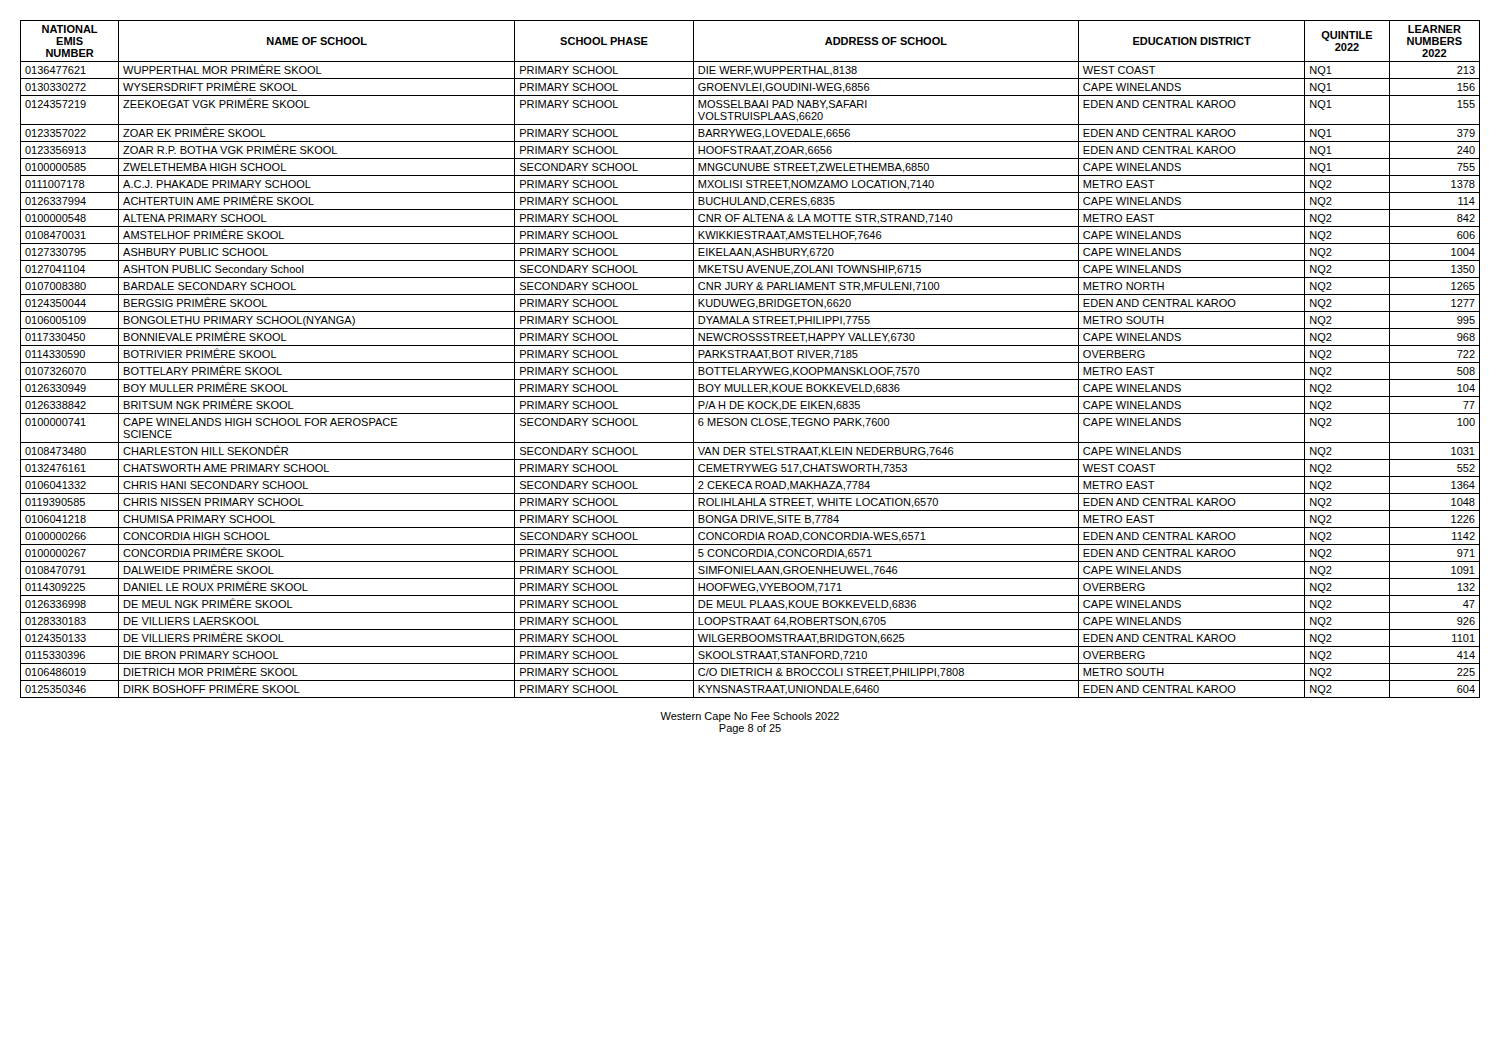| NATIONAL EMIS NUMBER | NAME OF SCHOOL | SCHOOL PHASE | ADDRESS OF SCHOOL | EDUCATION DISTRICT | QUINTILE 2022 | LEARNER NUMBERS 2022 |
| --- | --- | --- | --- | --- | --- | --- |
| 0136477621 | WUPPERTHAL MOR PRIMÊRE SKOOL | PRIMARY SCHOOL | DIE WERF,WUPPERTHAL,8138 | WEST COAST | NQ1 | 213 |
| 0130330272 | WYSERSDRIFT PRIMÊRE SKOOL | PRIMARY SCHOOL | GROENVLEI,GOUDINI-WEG,6856 | CAPE WINELANDS | NQ1 | 156 |
| 0124357219 | ZEEKOEGAT VGK PRIMÊRE SKOOL | PRIMARY SCHOOL | MOSSELBAAI PAD NABY,SAFARI VOLSTRUISPLAAS,6620 | EDEN AND CENTRAL KAROO | NQ1 | 155 |
| 0123357022 | ZOAR EK PRIMÊRE SKOOL | PRIMARY SCHOOL | BARRYWEG,LOVEDALE,6656 | EDEN AND CENTRAL KAROO | NQ1 | 379 |
| 0123356913 | ZOAR R.P. BOTHA VGK PRIMÊRE SKOOL | PRIMARY SCHOOL | HOOFSTRAAT,ZOAR,6656 | EDEN AND CENTRAL KAROO | NQ1 | 240 |
| 0100000585 | ZWELETHEMBA HIGH SCHOOL | SECONDARY SCHOOL | MNGCUNUBE STREET,ZWELETHEMBA,6850 | CAPE WINELANDS | NQ1 | 755 |
| 0111007178 | A.C.J. PHAKADE PRIMARY SCHOOL | PRIMARY SCHOOL | MXOLISI STREET,NOMZAMO LOCATION,7140 | METRO EAST | NQ2 | 1378 |
| 0126337994 | ACHTERTUIN AME PRIMÊRE SKOOL | PRIMARY SCHOOL | BUCHULAND,CERES,6835 | CAPE WINELANDS | NQ2 | 114 |
| 0100000548 | ALTENA PRIMARY SCHOOL | PRIMARY SCHOOL | CNR OF ALTENA & LA MOTTE STR,STRAND,7140 | METRO EAST | NQ2 | 842 |
| 0108470031 | AMSTELHOF PRIMÊRE SKOOL | PRIMARY SCHOOL | KWIKKIESTRAAT,AMSTELHOF,7646 | CAPE WINELANDS | NQ2 | 606 |
| 0127330795 | ASHBURY PUBLIC SCHOOL | PRIMARY SCHOOL | EIKELAAN,ASHBURY,6720 | CAPE WINELANDS | NQ2 | 1004 |
| 0127041104 | ASHTON PUBLIC Secondary School | SECONDARY SCHOOL | MKETSU AVENUE,ZOLANI TOWNSHIP,6715 | CAPE WINELANDS | NQ2 | 1350 |
| 0107008380 | BARDALE SECONDARY SCHOOL | SECONDARY SCHOOL | CNR JURY & PARLIAMENT STR,MFULENI,7100 | METRO NORTH | NQ2 | 1265 |
| 0124350044 | BERGSIG PRIMÊRE SKOOL | PRIMARY SCHOOL | KUDUWEG,BRIDGETON,6620 | EDEN AND CENTRAL KAROO | NQ2 | 1277 |
| 0106005109 | BONGOLETHU PRIMARY SCHOOL(NYANGA) | PRIMARY SCHOOL | DYAMALA STREET,PHILIPPI,7755 | METRO SOUTH | NQ2 | 995 |
| 0117330450 | BONNIEVALE PRIMÊRE SKOOL | PRIMARY SCHOOL | NEWCROSSSTREET,HAPPY VALLEY,6730 | CAPE WINELANDS | NQ2 | 968 |
| 0114330590 | BOTRIVIER PRIMÊRE SKOOL | PRIMARY SCHOOL | PARKSTRAAT,BOT RIVER,7185 | OVERBERG | NQ2 | 722 |
| 0107326070 | BOTTELARY PRIMÊRE SKOOL | PRIMARY SCHOOL | BOTTELARYWEG,KOOPMANSKLOOF,7570 | METRO EAST | NQ2 | 508 |
| 0126330949 | BOY MULLER PRIMÊRE SKOOL | PRIMARY SCHOOL | BOY MULLER,KOUE BOKKEVELD,6836 | CAPE WINELANDS | NQ2 | 104 |
| 0126338842 | BRITSUM NGK PRIMÊRE SKOOL | PRIMARY SCHOOL | P/A H DE KOCK,DE EIKEN,6835 | CAPE WINELANDS | NQ2 | 77 |
| 0100000741 | CAPE WINELANDS HIGH SCHOOL FOR AEROSPACE SCIENCE | SECONDARY SCHOOL | 6 MESON CLOSE,TEGNO PARK,7600 | CAPE WINELANDS | NQ2 | 100 |
| 0108473480 | CHARLESTON HILL SEKONDÊR | SECONDARY SCHOOL | VAN DER STELSTRAAT,KLEIN NEDERBURG,7646 | CAPE WINELANDS | NQ2 | 1031 |
| 0132476161 | CHATSWORTH AME PRIMARY SCHOOL | PRIMARY SCHOOL | CEMETRYWEG 517,CHATSWORTH,7353 | WEST COAST | NQ2 | 552 |
| 0106041332 | CHRIS HANI SECONDARY SCHOOL | SECONDARY SCHOOL | 2 CEKECA ROAD,MAKHAZA,7784 | METRO EAST | NQ2 | 1364 |
| 0119390585 | CHRIS NISSEN PRIMARY SCHOOL | PRIMARY SCHOOL | ROLIHLAHLA STREET, WHITE LOCATION,6570 | EDEN AND CENTRAL KAROO | NQ2 | 1048 |
| 0106041218 | CHUMISA PRIMARY SCHOOL | PRIMARY SCHOOL | BONGA DRIVE,SITE B,7784 | METRO EAST | NQ2 | 1226 |
| 0100000266 | CONCORDIA HIGH SCHOOL | SECONDARY SCHOOL | CONCORDIA ROAD,CONCORDIA-WES,6571 | EDEN AND CENTRAL KAROO | NQ2 | 1142 |
| 0100000267 | CONCORDIA PRIMÊRE SKOOL | PRIMARY SCHOOL | 5 CONCORDIA,CONCORDIA,6571 | EDEN AND CENTRAL KAROO | NQ2 | 971 |
| 0108470791 | DALWEIDE PRIMÊRE SKOOL | PRIMARY SCHOOL | SIMFONIELAAN,GROENHEUWEL,7646 | CAPE WINELANDS | NQ2 | 1091 |
| 0114309225 | DANIEL LE ROUX PRIMÊRE SKOOL | PRIMARY SCHOOL | HOOFWEG,VYEBOOM,7171 | OVERBERG | NQ2 | 132 |
| 0126336998 | DE MEUL NGK PRIMÊRE SKOOL | PRIMARY SCHOOL | DE MEUL PLAAS,KOUE BOKKEVELD,6836 | CAPE WINELANDS | NQ2 | 47 |
| 0128330183 | DE VILLIERS LAERSKOOL | PRIMARY SCHOOL | LOOPSTRAAT 64,ROBERTSON,6705 | CAPE WINELANDS | NQ2 | 926 |
| 0124350133 | DE VILLIERS PRIMÊRE SKOOL | PRIMARY SCHOOL | WILGERBOOMSTRAAT,BRIDGTON,6625 | EDEN AND CENTRAL KAROO | NQ2 | 1101 |
| 0115330396 | DIE BRON PRIMARY SCHOOL | PRIMARY SCHOOL | SKOOLSTRAAT,STANFORD,7210 | OVERBERG | NQ2 | 414 |
| 0106486019 | DIETRICH MOR PRIMÊRE SKOOL | PRIMARY SCHOOL | C/O DIETRICH & BROCCOLI STREET,PHILIPPI,7808 | METRO SOUTH | NQ2 | 225 |
| 0125350346 | DIRK BOSHOFF PRIMÊRE SKOOL | PRIMARY SCHOOL | KYNSNASTRAAT,UNIONDALE,6460 | EDEN AND CENTRAL KAROO | NQ2 | 604 |
Western Cape No Fee Schools 2022
Page 8 of 25